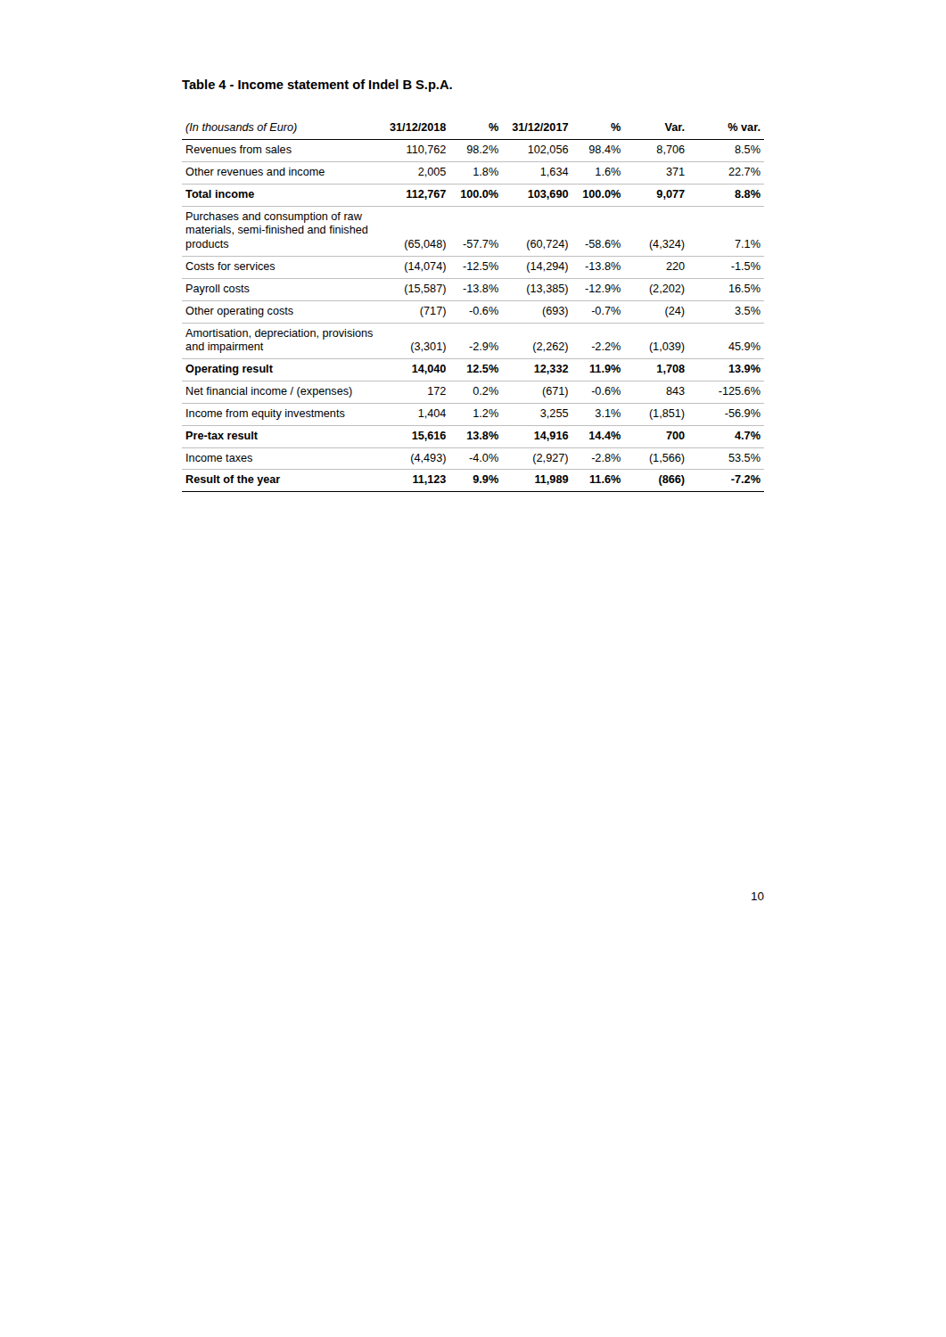Table 4 - Income statement of Indel B S.p.A.
| (In thousands of Euro) | 31/12/2018 | % | 31/12/2017 | % | Var. | % var. |
| --- | --- | --- | --- | --- | --- | --- |
| Revenues from sales | 110,762 | 98.2% | 102,056 | 98.4% | 8,706 | 8.5% |
| Other revenues and income | 2,005 | 1.8% | 1,634 | 1.6% | 371 | 22.7% |
| Total income | 112,767 | 100.0% | 103,690 | 100.0% | 9,077 | 8.8% |
| Purchases and consumption of raw materials, semi-finished and finished products | (65,048) | -57.7% | (60,724) | -58.6% | (4,324) | 7.1% |
| Costs for services | (14,074) | -12.5% | (14,294) | -13.8% | 220 | -1.5% |
| Payroll costs | (15,587) | -13.8% | (13,385) | -12.9% | (2,202) | 16.5% |
| Other operating costs | (717) | -0.6% | (693) | -0.7% | (24) | 3.5% |
| Amortisation, depreciation, provisions and impairment | (3,301) | -2.9% | (2,262) | -2.2% | (1,039) | 45.9% |
| Operating result | 14,040 | 12.5% | 12,332 | 11.9% | 1,708 | 13.9% |
| Net financial income / (expenses) | 172 | 0.2% | (671) | -0.6% | 843 | -125.6% |
| Income from equity investments | 1,404 | 1.2% | 3,255 | 3.1% | (1,851) | -56.9% |
| Pre-tax result | 15,616 | 13.8% | 14,916 | 14.4% | 700 | 4.7% |
| Income taxes | (4,493) | -4.0% | (2,927) | -2.8% | (1,566) | 53.5% |
| Result of the year | 11,123 | 9.9% | 11,989 | 11.6% | (866) | -7.2% |
10